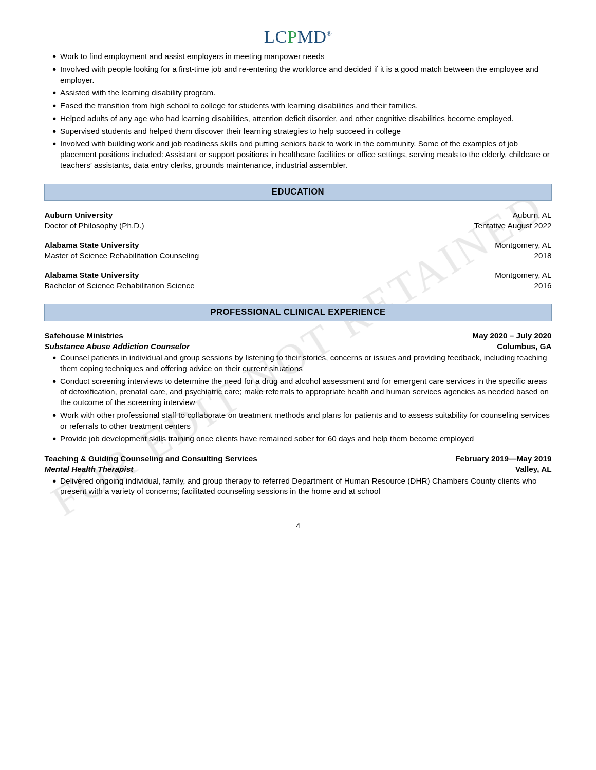FOR EDIT NOT RETAINED
LC PMD®
Work to find employment and assist employers in meeting manpower needs
Involved with people looking for a first-time job and re-entering the workforce and decided if it is a good match between the employee and employer.
Assisted with the learning disability program.
Eased the transition from high school to college for students with learning disabilities and their families.
Helped adults of any age who had learning disabilities, attention deficit disorder, and other cognitive disabilities become employed.
Supervised students and helped them discover their learning strategies to help succeed in college
Involved with building work and job readiness skills and putting seniors back to work in the community. Some of the examples of job placement positions included: Assistant or support positions in healthcare facilities or office settings, serving meals to the elderly, childcare or teachers’ assistants, data entry clerks, grounds maintenance, industrial assembler.
EDUCATION
Auburn University
Auburn, AL
Doctor of Philosophy (Ph.D.)
Tentative August 2022
Alabama State University
Montgomery, AL
Master of Science Rehabilitation Counseling
2018
Alabama State University
Montgomery, AL
Bachelor of Science Rehabilitation Science
2016
PROFESSIONAL CLINICAL EXPERIENCE
Safehouse Ministries May 2020 – July 2020
Substance Abuse Addiction Counselor Columbus, GA
Counsel patients in individual and group sessions by listening to their stories, concerns or issues and providing feedback, including teaching them coping techniques and offering advice on their current situations
Conduct screening interviews to determine the need for a drug and alcohol assessment and for emergent care services in the specific areas of detoxification, prenatal care, and psychiatric care; make referrals to appropriate health and human services agencies as needed based on the outcome of the screening interview
Work with other professional staff to collaborate on treatment methods and plans for patients and to assess suitability for counseling services or referrals to other treatment centers
Provide job development skills training once clients have remained sober for 60 days and help them become employed
Teaching & Guiding Counseling and Consulting Services February 2019—May 2019
Mental Health Therapist Valley, AL
Delivered ongoing individual, family, and group therapy to referred Department of Human Resource (DHR) Chambers County clients who present with a variety of concerns; facilitated counseling sessions in the home and at school
4